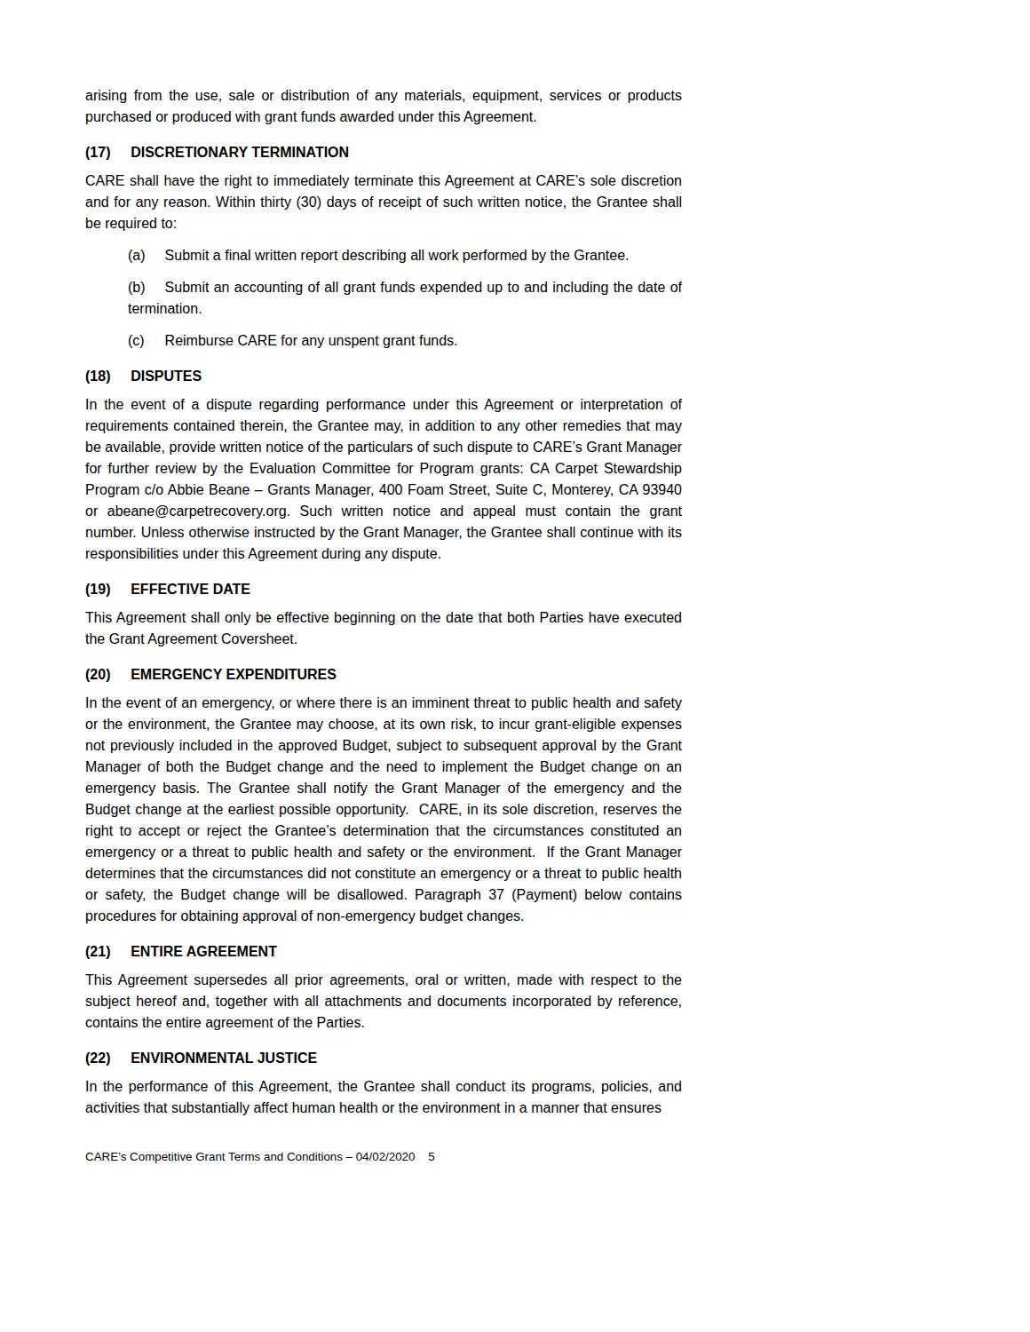arising from the use, sale or distribution of any materials, equipment, services or products purchased or produced with grant funds awarded under this Agreement.
(17) DISCRETIONARY TERMINATION
CARE shall have the right to immediately terminate this Agreement at CARE’s sole discretion and for any reason. Within thirty (30) days of receipt of such written notice, the Grantee shall be required to:
(a) Submit a final written report describing all work performed by the Grantee.
(b) Submit an accounting of all grant funds expended up to and including the date of termination.
(c) Reimburse CARE for any unspent grant funds.
(18) DISPUTES
In the event of a dispute regarding performance under this Agreement or interpretation of requirements contained therein, the Grantee may, in addition to any other remedies that may be available, provide written notice of the particulars of such dispute to CARE’s Grant Manager for further review by the Evaluation Committee for Program grants: CA Carpet Stewardship Program c/o Abbie Beane – Grants Manager, 400 Foam Street, Suite C, Monterey, CA 93940 or abeane@carpetrecovery.org. Such written notice and appeal must contain the grant number. Unless otherwise instructed by the Grant Manager, the Grantee shall continue with its responsibilities under this Agreement during any dispute.
(19) EFFECTIVE DATE
This Agreement shall only be effective beginning on the date that both Parties have executed the Grant Agreement Coversheet.
(20) EMERGENCY EXPENDITURES
In the event of an emergency, or where there is an imminent threat to public health and safety or the environment, the Grantee may choose, at its own risk, to incur grant-eligible expenses not previously included in the approved Budget, subject to subsequent approval by the Grant Manager of both the Budget change and the need to implement the Budget change on an emergency basis. The Grantee shall notify the Grant Manager of the emergency and the Budget change at the earliest possible opportunity. CARE, in its sole discretion, reserves the right to accept or reject the Grantee’s determination that the circumstances constituted an emergency or a threat to public health and safety or the environment. If the Grant Manager determines that the circumstances did not constitute an emergency or a threat to public health or safety, the Budget change will be disallowed. Paragraph 37 (Payment) below contains procedures for obtaining approval of non-emergency budget changes.
(21) ENTIRE AGREEMENT
This Agreement supersedes all prior agreements, oral or written, made with respect to the subject hereof and, together with all attachments and documents incorporated by reference, contains the entire agreement of the Parties.
(22) ENVIRONMENTAL JUSTICE
In the performance of this Agreement, the Grantee shall conduct its programs, policies, and activities that substantially affect human health or the environment in a manner that ensures
CARE’s Competitive Grant Terms and Conditions – 04/02/2020 5